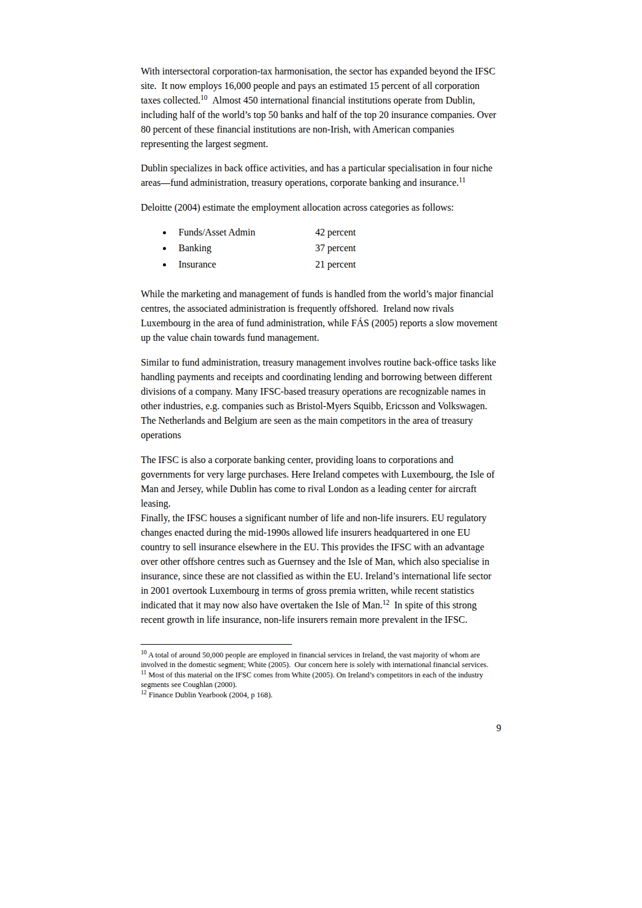With intersectoral corporation-tax harmonisation, the sector has expanded beyond the IFSC site. It now employs 16,000 people and pays an estimated 15 percent of all corporation taxes collected.10 Almost 450 international financial institutions operate from Dublin, including half of the world’s top 50 banks and half of the top 20 insurance companies. Over 80 percent of these financial institutions are non-Irish, with American companies representing the largest segment.
Dublin specializes in back office activities, and has a particular specialisation in four niche areas—fund administration, treasury operations, corporate banking and insurance.11
Deloitte (2004) estimate the employment allocation across categories as follows:
Funds/Asset Admin42 percent
Banking37 percent
Insurance21 percent
While the marketing and management of funds is handled from the world’s major financial centres, the associated administration is frequently offshored. Ireland now rivals Luxembourg in the area of fund administration, while FÁS (2005) reports a slow movement up the value chain towards fund management.
Similar to fund administration, treasury management involves routine back-office tasks like handling payments and receipts and coordinating lending and borrowing between different divisions of a company. Many IFSC-based treasury operations are recognizable names in other industries, e.g. companies such as Bristol-Myers Squibb, Ericsson and Volkswagen. The Netherlands and Belgium are seen as the main competitors in the area of treasury operations
The IFSC is also a corporate banking center, providing loans to corporations and governments for very large purchases. Here Ireland competes with Luxembourg, the Isle of Man and Jersey, while Dublin has come to rival London as a leading center for aircraft leasing.
Finally, the IFSC houses a significant number of life and non-life insurers. EU regulatory changes enacted during the mid-1990s allowed life insurers headquartered in one EU country to sell insurance elsewhere in the EU. This provides the IFSC with an advantage over other offshore centres such as Guernsey and the Isle of Man, which also specialise in insurance, since these are not classified as within the EU. Ireland’s international life sector in 2001 overtook Luxembourg in terms of gross premia written, while recent statistics indicated that it may now also have overtaken the Isle of Man.12 In spite of this strong recent growth in life insurance, non-life insurers remain more prevalent in the IFSC.
10 A total of around 50,000 people are employed in financial services in Ireland, the vast majority of whom are involved in the domestic segment; White (2005). Our concern here is solely with international financial services.
11 Most of this material on the IFSC comes from White (2005). On Ireland’s competitors in each of the industry segments see Coughlan (2000).
12 Finance Dublin Yearbook (2004, p 168).
9